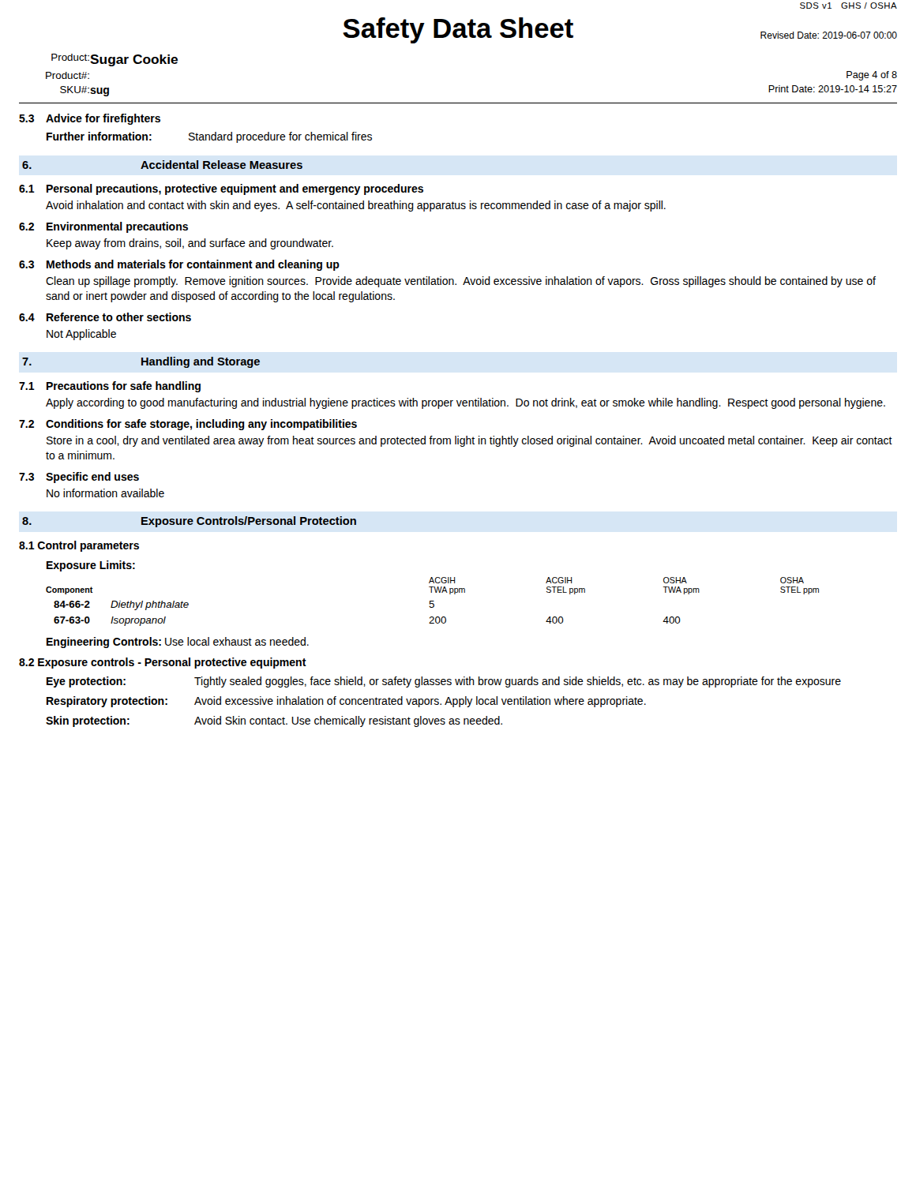SDS v1 GHS / OSHA
Safety Data Sheet
Revised Date: 2019-06-07 00:00
| Product: | Sugar Cookie | |
| Product#: | | Page 4 of 8 |
| SKU#: | sug | Print Date: 2019-10-14 15:27 |
5.3 Advice for firefighters
Further information: Standard procedure for chemical fires
6. Accidental Release Measures
6.1 Personal precautions, protective equipment and emergency procedures
Avoid inhalation and contact with skin and eyes. A self-contained breathing apparatus is recommended in case of a major spill.
6.2 Environmental precautions
Keep away from drains, soil, and surface and groundwater.
6.3 Methods and materials for containment and cleaning up
Clean up spillage promptly. Remove ignition sources. Provide adequate ventilation. Avoid excessive inhalation of vapors. Gross spillages should be contained by use of sand or inert powder and disposed of according to the local regulations.
6.4 Reference to other sections
Not Applicable
7. Handling and Storage
7.1 Precautions for safe handling
Apply according to good manufacturing and industrial hygiene practices with proper ventilation. Do not drink, eat or smoke while handling. Respect good personal hygiene.
7.2 Conditions for safe storage, including any incompatibilities
Store in a cool, dry and ventilated area away from heat sources and protected from light in tightly closed original container. Avoid uncoated metal container. Keep air contact to a minimum.
7.3 Specific end uses
No information available
8. Exposure Controls/Personal Protection
8.1 Control parameters
Exposure Limits:
| Component | ACGIH TWA ppm | ACGIH STEL ppm | OSHA TWA ppm | OSHA STEL ppm |
| --- | --- | --- | --- | --- |
| 84-66-2 Diethyl phthalate | 5 | | | |
| 67-63-0 Isopropanol | 200 | 400 | 400 | |
Engineering Controls: Use local exhaust as needed.
8.2 Exposure controls - Personal protective equipment
| Eye protection: | Tightly sealed goggles, face shield, or safety glasses with brow guards and side shields, etc. as may be appropriate for the exposure |
| Respiratory protection: | Avoid excessive inhalation of concentrated vapors. Apply local ventilation where appropriate. |
| Skin protection: | Avoid Skin contact. Use chemically resistant gloves as needed. |